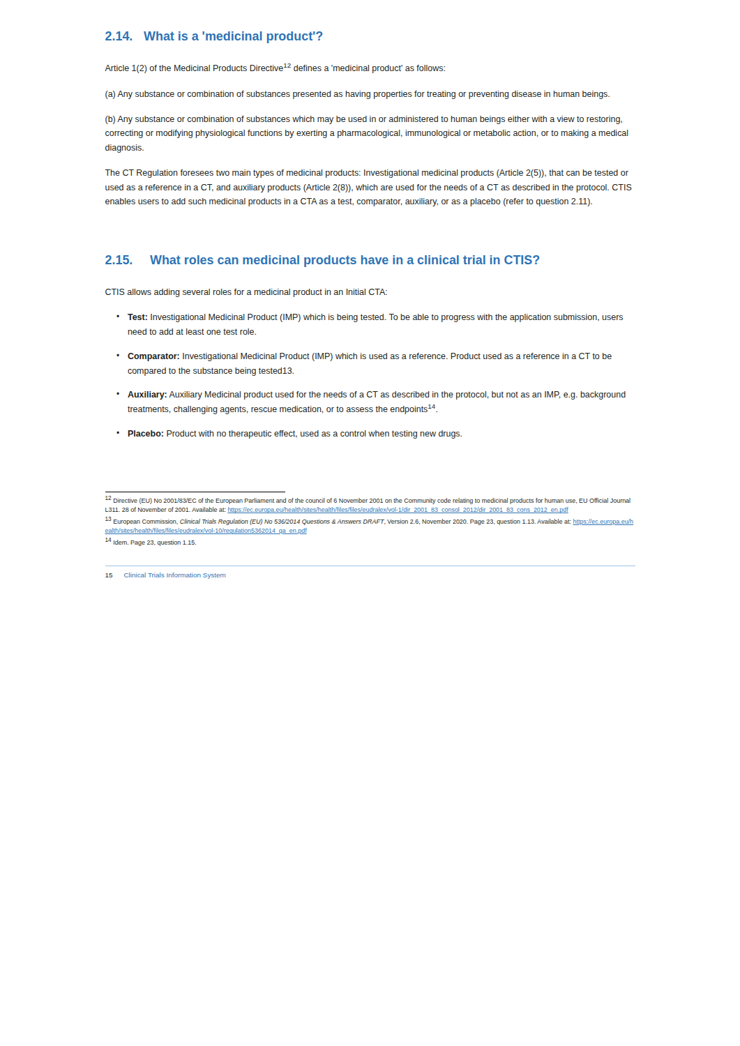2.14. What is a 'medicinal product'?
Article 1(2) of the Medicinal Products Directive12 defines a 'medicinal product' as follows:
(a) Any substance or combination of substances presented as having properties for treating or preventing disease in human beings.
(b) Any substance or combination of substances which may be used in or administered to human beings either with a view to restoring, correcting or modifying physiological functions by exerting a pharmacological, immunological or metabolic action, or to making a medical diagnosis.
The CT Regulation foresees two main types of medicinal products: Investigational medicinal products (Article 2(5)), that can be tested or used as a reference in a CT, and auxiliary products (Article 2(8)), which are used for the needs of a CT as described in the protocol. CTIS enables users to add such medicinal products in a CTA as a test, comparator, auxiliary, or as a placebo (refer to question 2.11).
2.15. What roles can medicinal products have in a clinical trial in CTIS?
CTIS allows adding several roles for a medicinal product in an Initial CTA:
Test: Investigational Medicinal Product (IMP) which is being tested. To be able to progress with the application submission, users need to add at least one test role.
Comparator: Investigational Medicinal Product (IMP) which is used as a reference. Product used as a reference in a CT to be compared to the substance being tested13.
Auxiliary: Auxiliary Medicinal product used for the needs of a CT as described in the protocol, but not as an IMP, e.g. background treatments, challenging agents, rescue medication, or to assess the endpoints14.
Placebo: Product with no therapeutic effect, used as a control when testing new drugs.
12 Directive (EU) No 2001/83/EC of the European Parliament and of the council of 6 November 2001 on the Community code relating to medicinal products for human use, EU Official Journal L311. 28 of November of 2001. Available at: https://ec.europa.eu/health/sites/health/files/files/eudralex/vol-1/dir_2001_83_consol_2012/dir_2001_83_cons_2012_en.pdf
13 European Commission, Clinical Trials Regulation (EU) No 536/2014 Questions & Answers DRAFT, Version 2.6, November 2020. Page 23, question 1.13. Available at: https://ec.europa.eu/health/sites/health/files/files/eudralex/vol-10/regulation5362014_qa_en.pdf
14 Idem. Page 23, question 1.15.
15 Clinical Trials Information System